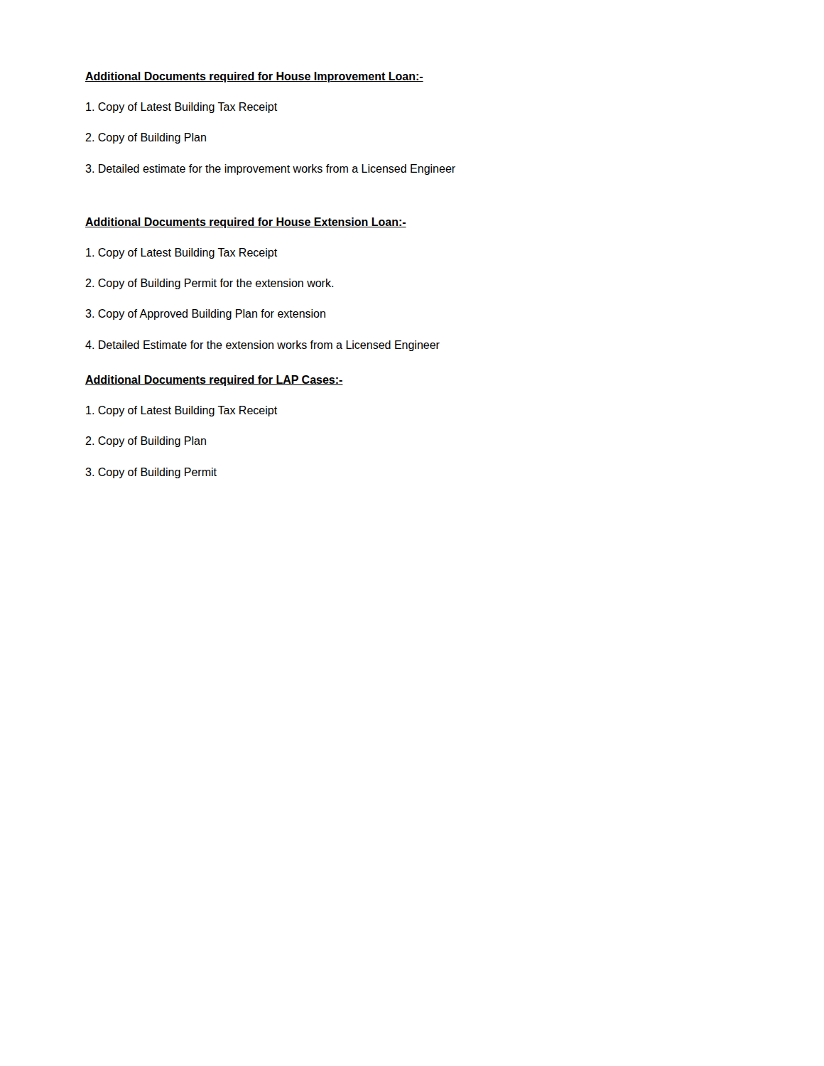Additional Documents required for House Improvement Loan:-
1. Copy of Latest Building Tax Receipt
2. Copy of Building Plan
3. Detailed estimate for the improvement works from a Licensed Engineer
Additional Documents required for House Extension Loan:-
1. Copy of Latest Building Tax Receipt
2. Copy of Building Permit for the extension work.
3. Copy of Approved Building Plan for extension
4. Detailed Estimate for the extension works from a Licensed Engineer
Additional Documents required for LAP Cases:-
1. Copy of Latest Building Tax Receipt
2. Copy of Building Plan
3. Copy of Building Permit